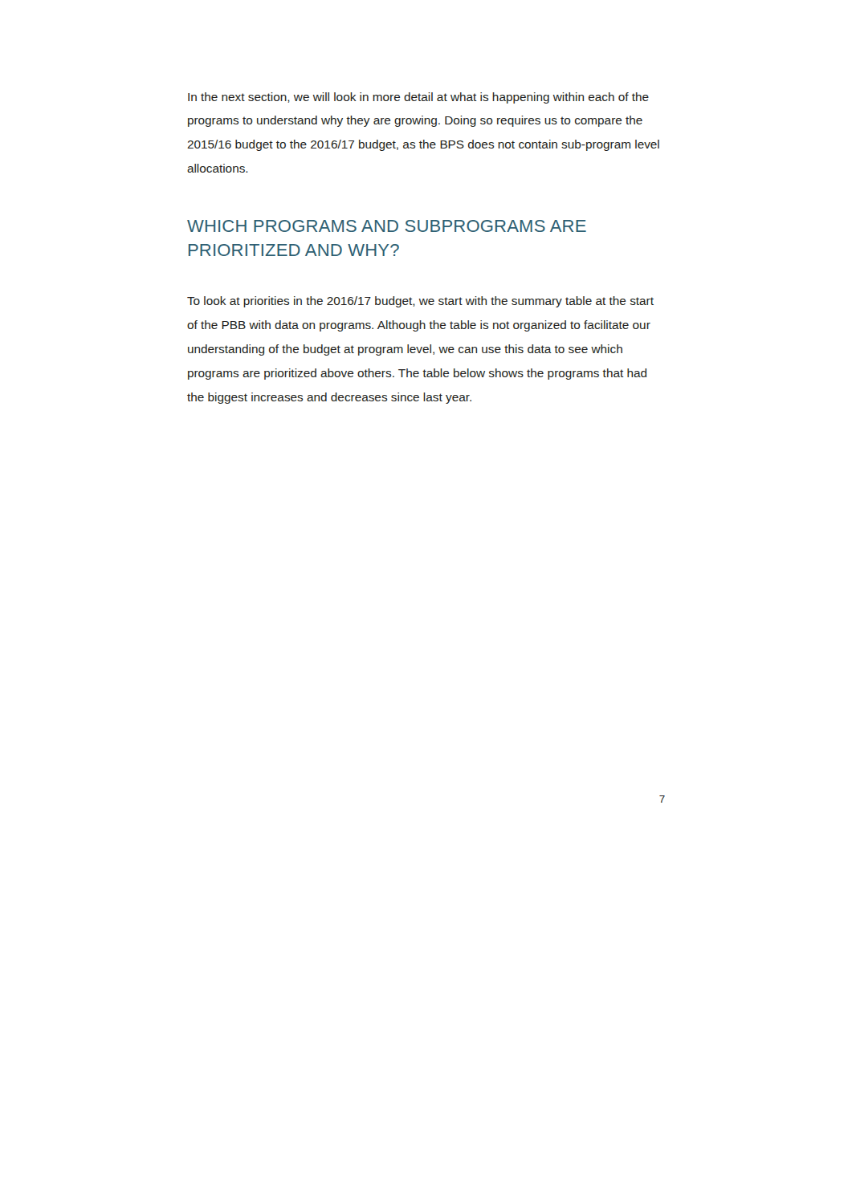In the next section, we will look in more detail at what is happening within each of the programs to understand why they are growing. Doing so requires us to compare the 2015/16 budget to the 2016/17 budget, as the BPS does not contain sub-program level allocations.
WHICH PROGRAMS AND SUBPROGRAMS ARE PRIORITIZED AND WHY?
To look at priorities in the 2016/17 budget, we start with the summary table at the start of the PBB with data on programs. Although the table is not organized to facilitate our understanding of the budget at program level, we can use this data to see which programs are prioritized above others. The table below shows the programs that had the biggest increases and decreases since last year.
7